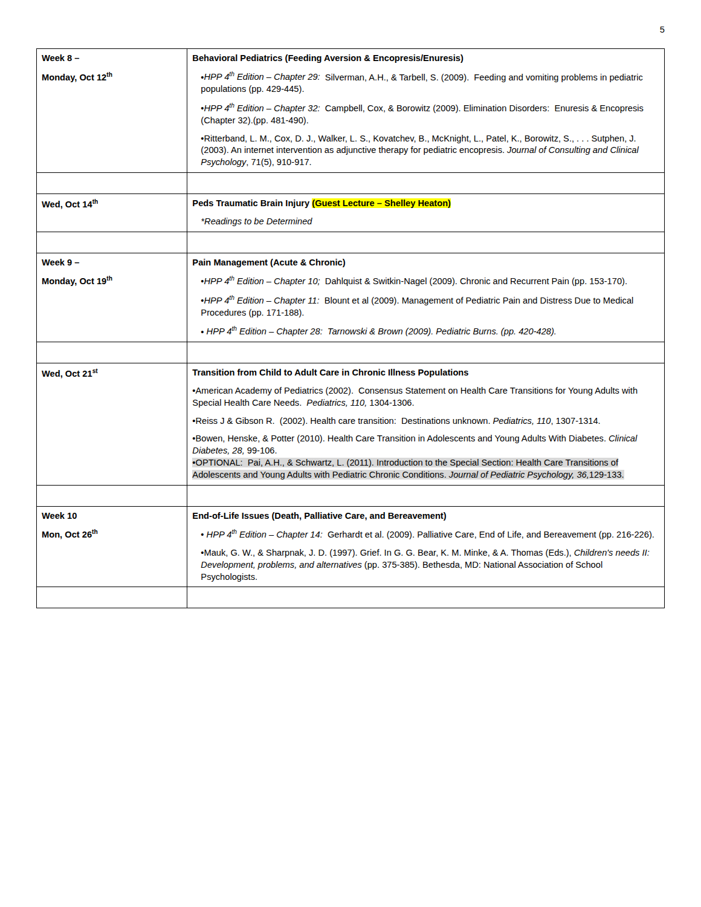5
| Week 8 – Monday, Oct 12 th | Behavioral Pediatrics (Feeding Aversion & Encopresis/Enuresis) • HPP 4 th Edition – Chapter 29: Silverman, A.H., & Tarbell, S. (2009). Feeding and vomiting problems in pediatric populations (pp. 429-445). • HPP 4 th Edition – Chapter 32: Campbell, Cox, & Borowitz (2009). Elimination Disorders: Enuresis & Encopresis (Chapter 32).(pp. 481-490). •Ritterband, L. M., Cox, D. J., Walker, L. S., Kovatchev, B., McKnight, L., Patel, K., Borowitz, S., . . . Sutphen, J. (2003). An internet intervention as adjunctive therapy for pediatric encopresis. Journal of Consulting and Clinical Psychology , 71(5), 910-917. |
| Wed, Oct 14 th | Peds Traumatic Brain Injury (Guest Lecture – Shelley Heaton) *Readings to be Determined |
| Week 9 – Monday, Oct 19 th | Pain Management (Acute & Chronic) • HPP 4 th Edition – Chapter 10; Dahlquist & Switkin-Nagel (2009). Chronic and Recurrent Pain (pp. 153-170). • HPP 4 th Edition – Chapter 11: Blount et al (2009). Management of Pediatric Pain and Distress Due to Medical Procedures (pp. 171-188). • HPP 4 th Edition – Chapter 28: Tarnowski & Brown (2009). Pediatric Burns. (pp. 420-428). |
| Wed, Oct 21 st | Transition from Child to Adult Care in Chronic Illness Populations •American Academy of Pediatrics (2002). Consensus Statement on Health Care Transitions for Young Adults with Special Health Care Needs. Pediatrics, 110, 1304-1306. •Reiss J & Gibson R. (2002). Health care transition: Destinations unknown. Pediatrics, 110 , 1307-1314. •Bowen, Henske, & Potter (2010). Health Care Transition in Adolescents and Young Adults With Diabetes. Clinical Diabetes, 28, 99-106. •OPTIONAL: Pai, A.H., & Schwartz, L. (2011). Introduction to the Special Section: Health Care Transitions of Adolescents and Young Adults with Pediatric Chronic Conditions. Journal of Pediatric Psychology, 36, 129-133. |
| Week 10 Mon, Oct 26 th | End-of-Life Issues (Death, Palliative Care, and Bereavement) • HPP 4 th Edition – Chapter 14: Gerhardt et al. (2009). Palliative Care, End of Life, and Bereavement (pp. 216-226). •Mauk, G. W., & Sharpnak, J. D. (1997). Grief. In G. G. Bear, K. M. Minke, & A. Thomas (Eds.), Children's needs II: Development, problems, and alternatives (pp. 375-385). Bethesda, MD: National Association of School Psychologists. |